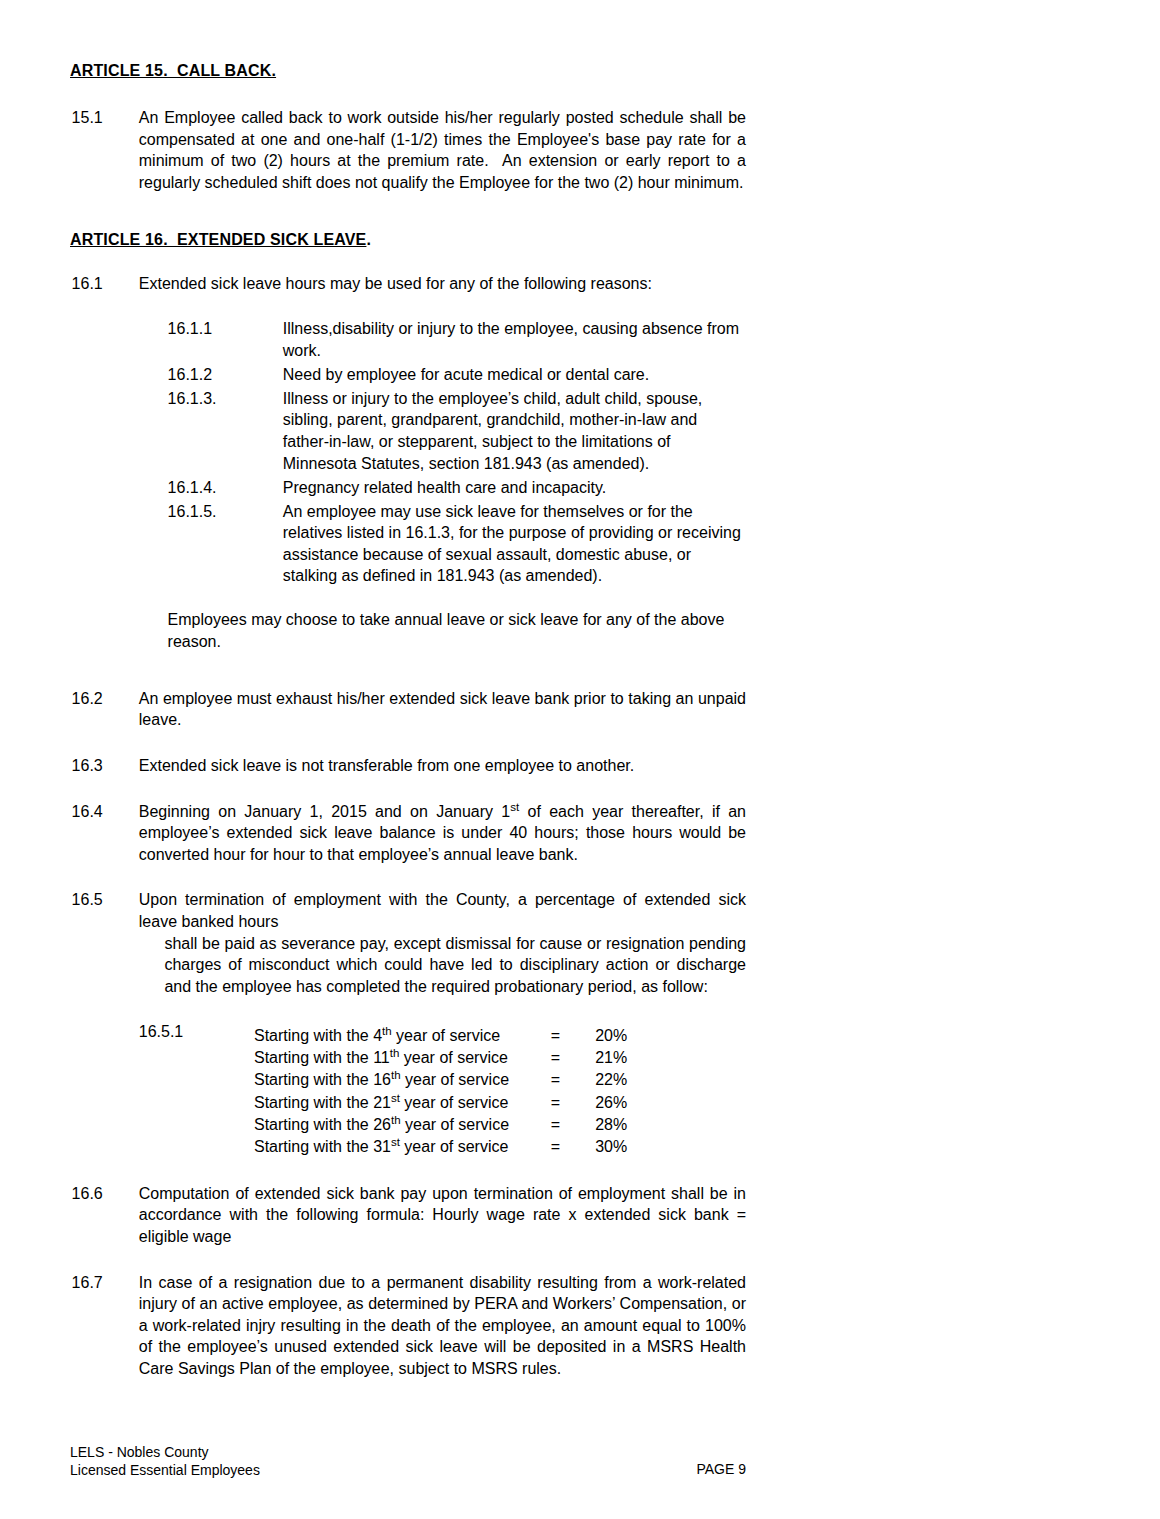ARTICLE 15. CALL BACK.
15.1
An Employee called back to work outside his/her regularly posted schedule shall be compensated at one and one-half (1-1/2) times the Employee's base pay rate for a minimum of two (2) hours at the premium rate. An extension or early report to a regularly scheduled shift does not qualify the Employee for the two (2) hour minimum.
ARTICLE 16. EXTENDED SICK LEAVE.
16.1
Extended sick leave hours may be used for any of the following reasons:
16.1.1 Illness,disability or injury to the employee, causing absence from work.
16.1.2 Need by employee for acute medical or dental care.
16.1.3. Illness or injury to the employee’s child, adult child, spouse, sibling, parent, grandparent, grandchild, mother-in-law and father-in-law, or stepparent, subject to the limitations of Minnesota Statutes, section 181.943 (as amended).
16.1.4. Pregnancy related health care and incapacity.
16.1.5. An employee may use sick leave for themselves or for the relatives listed in 16.1.3, for the purpose of providing or receiving assistance because of sexual assault, domestic abuse, or stalking as defined in 181.943 (as amended).
Employees may choose to take annual leave or sick leave for any of the above reason.
16.2
An employee must exhaust his/her extended sick leave bank prior to taking an unpaid leave.
16.3
Extended sick leave is not transferable from one employee to another.
16.4
Beginning on January 1, 2015 and on January 1st of each year thereafter, if an employee’s extended sick leave balance is under 40 hours; those hours would be converted hour for hour to that employee’s annual leave bank.
16.5
Upon termination of employment with the County, a percentage of extended sick leave banked hours
shall be paid as severance pay, except dismissal for cause or resignation pending charges of misconduct which could have led to disciplinary action or discharge and the employee has completed the required probationary period, as follow:
16.5.1
| Starting with the 4 th year of service | = | 20% |
| Starting with the 11 th year of service | = | 21% |
| Starting with the 16 th year of service | = | 22% |
| Starting with the 21 st year of service | = | 26% |
| Starting with the 26 th year of service | = | 28% |
| Starting with the 31 st year of service | = | 30% |
16.6
Computation of extended sick bank pay upon termination of employment shall be in accordance with the following formula: Hourly wage rate x extended sick bank = eligible wage
16.7
In case of a resignation due to a permanent disability resulting from a work-related injury of an active employee, as determined by PERA and Workers’ Compensation, or a work-related injry resulting in the death of the employee, an amount equal to 100% of the employee’s unused extended sick leave will be deposited in a MSRS Health Care Savings Plan of the employee, subject to MSRS rules.
LELS - Nobles County
Licensed Essential Employees
PAGE 9